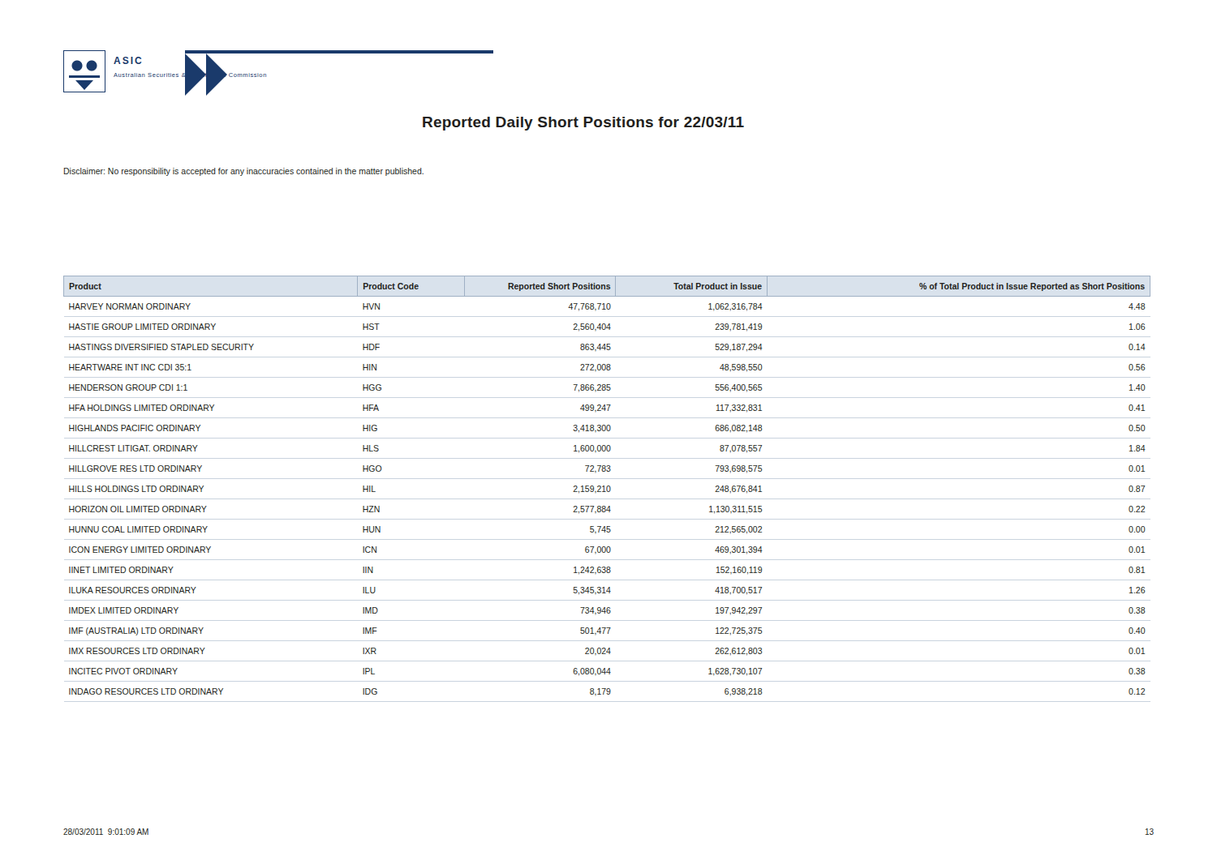ASIC
Australian Securities & Investments Commission
Reported Daily Short Positions for 22/03/11
Disclaimer: No responsibility is accepted for any inaccuracies contained in the matter published.
| Product | Product Code | Reported Short Positions | Total Product in Issue | % of Total Product in Issue Reported as Short Positions |
| --- | --- | --- | --- | --- |
| HARVEY NORMAN ORDINARY | HVN | 47,768,710 | 1,062,316,784 | 4.48 |
| HASTIE GROUP LIMITED ORDINARY | HST | 2,560,404 | 239,781,419 | 1.06 |
| HASTINGS DIVERSIFIED STAPLED SECURITY | HDF | 863,445 | 529,187,294 | 0.14 |
| HEARTWARE INT INC CDI 35:1 | HIN | 272,008 | 48,598,550 | 0.56 |
| HENDERSON GROUP CDI 1:1 | HGG | 7,866,285 | 556,400,565 | 1.40 |
| HFA HOLDINGS LIMITED ORDINARY | HFA | 499,247 | 117,332,831 | 0.41 |
| HIGHLANDS PACIFIC ORDINARY | HIG | 3,418,300 | 686,082,148 | 0.50 |
| HILLCREST LITIGAT. ORDINARY | HLS | 1,600,000 | 87,078,557 | 1.84 |
| HILLGROVE RES LTD ORDINARY | HGO | 72,783 | 793,698,575 | 0.01 |
| HILLS HOLDINGS LTD ORDINARY | HIL | 2,159,210 | 248,676,841 | 0.87 |
| HORIZON OIL LIMITED ORDINARY | HZN | 2,577,884 | 1,130,311,515 | 0.22 |
| HUNNU COAL LIMITED ORDINARY | HUN | 5,745 | 212,565,002 | 0.00 |
| ICON ENERGY LIMITED ORDINARY | ICN | 67,000 | 469,301,394 | 0.01 |
| IINET LIMITED ORDINARY | IIN | 1,242,638 | 152,160,119 | 0.81 |
| ILUKA RESOURCES ORDINARY | ILU | 5,345,314 | 418,700,517 | 1.26 |
| IMDEX LIMITED ORDINARY | IMD | 734,946 | 197,942,297 | 0.38 |
| IMF (AUSTRALIA) LTD ORDINARY | IMF | 501,477 | 122,725,375 | 0.40 |
| IMX RESOURCES LTD ORDINARY | IXR | 20,024 | 262,612,803 | 0.01 |
| INCITEC PIVOT ORDINARY | IPL | 6,080,044 | 1,628,730,107 | 0.38 |
| INDAGO RESOURCES LTD ORDINARY | IDG | 8,179 | 6,938,218 | 0.12 |
28/03/2011 9:01:09 AM
13